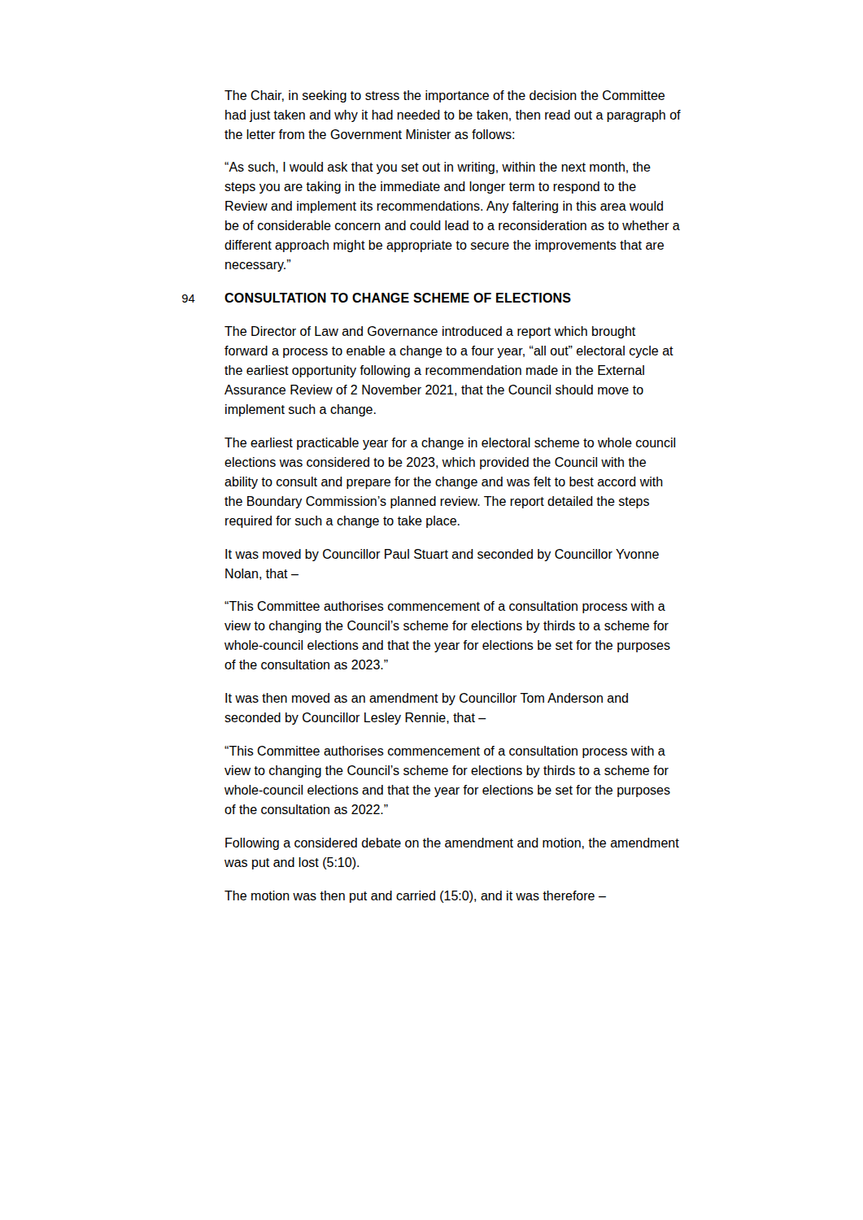The Chair, in seeking to stress the importance of the decision the Committee had just taken and why it had needed to be taken, then read out a paragraph of the letter from the Government Minister as follows:
“As such, I would ask that you set out in writing, within the next month, the steps you are taking in the immediate and longer term to respond to the Review and implement its recommendations. Any faltering in this area would be of considerable concern and could lead to a reconsideration as to whether a different approach might be appropriate to secure the improvements that are necessary.”
94
Consultation to Change Scheme of Elections
The Director of Law and Governance introduced a report which brought forward a process to enable a change to a four year, “all out” electoral cycle at the earliest opportunity following a recommendation made in the External Assurance Review of 2 November 2021, that the Council should move to implement such a change.
The earliest practicable year for a change in electoral scheme to whole council elections was considered to be 2023, which provided the Council with the ability to consult and prepare for the change and was felt to best accord with the Boundary Commission’s planned review. The report detailed the steps required for such a change to take place.
It was moved by Councillor Paul Stuart and seconded by Councillor Yvonne Nolan, that –
“This Committee authorises commencement of a consultation process with a view to changing the Council’s scheme for elections by thirds to a scheme for whole-council elections and that the year for elections be set for the purposes of the consultation as 2023.”
It was then moved as an amendment by Councillor Tom Anderson and seconded by Councillor Lesley Rennie, that –
“This Committee authorises commencement of a consultation process with a view to changing the Council’s scheme for elections by thirds to a scheme for whole-council elections and that the year for elections be set for the purposes of the consultation as 2022.”
Following a considered debate on the amendment and motion, the amendment was put and lost (5:10).
The motion was then put and carried (15:0), and it was therefore –